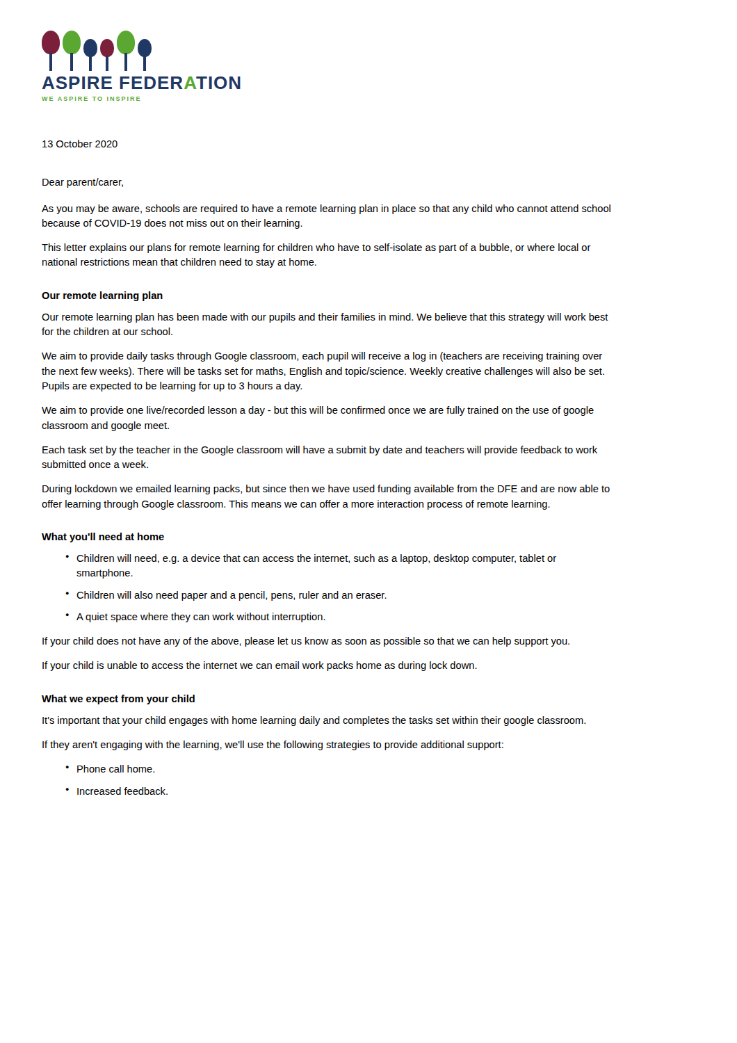ASPIRE FEDERATION
WE ASPIRE TO INSPIRE
13 October 2020
Dear parent/carer,
As you may be aware, schools are required to have a remote learning plan in place so that any child who cannot attend school because of COVID-19 does not miss out on their learning.
This letter explains our plans for remote learning for children who have to self-isolate as part of a bubble, or where local or national restrictions mean that children need to stay at home.
Our remote learning plan
Our remote learning plan has been made with our pupils and their families in mind. We believe that this strategy will work best for the children at our school.
We aim to provide daily tasks through Google classroom, each pupil will receive a log in (teachers are receiving training over the next few weeks). There will be tasks set for maths, English and topic/science. Weekly creative challenges will also be set. Pupils are expected to be learning for up to 3 hours a day.
We aim to provide one live/recorded lesson a day - but this will be confirmed once we are fully trained on the use of google classroom and google meet.
Each task set by the teacher in the Google classroom will have a submit by date and teachers will provide feedback to work submitted once a week.
During lockdown we emailed learning packs, but since then we have used funding available from the DFE and are now able to offer learning through Google classroom. This means we can offer a more interaction process of remote learning.
What you'll need at home
Children will need, e.g. a device that can access the internet, such as a laptop, desktop computer, tablet or smartphone.
Children will also need paper and a pencil, pens, ruler and an eraser.
A quiet space where they can work without interruption.
If your child does not have any of the above, please let us know as soon as possible so that we can help support you.
If your child is unable to access the internet we can email work packs home as during lock down.
What we expect from your child
It's important that your child engages with home learning daily and completes the tasks set within their google classroom.
If they aren't engaging with the learning, we'll use the following strategies to provide additional support:
Phone call home.
Increased feedback.